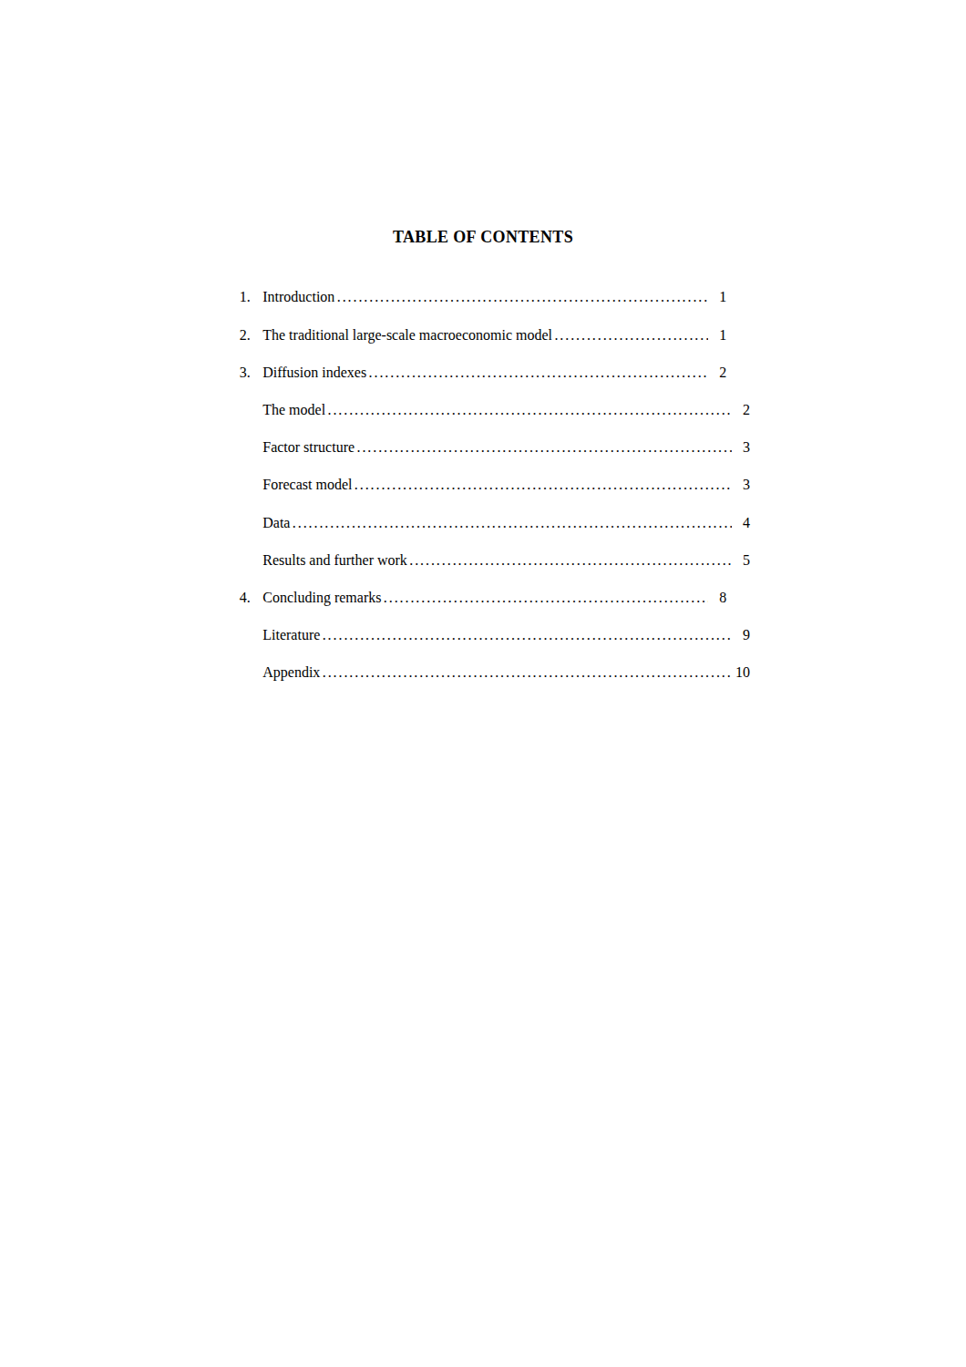TABLE OF CONTENTS
1. Introduction .................................................................................................................. 1
2. The traditional large-scale macroeconomic model ............................................... 1
3. Diffusion indexes .................................................................................................... 2
The model ........................................................................................................... 2
Factor structure ................................................................................................... 3
Forecast model .................................................................................................... 3
Data ..................................................................................................................... 4
Results and further work ....................................................................................... 5
4. Concluding remarks ............................................................................................. 8
Literature ............................................................................................................ 9
Appendix ........................................................................................................... 10